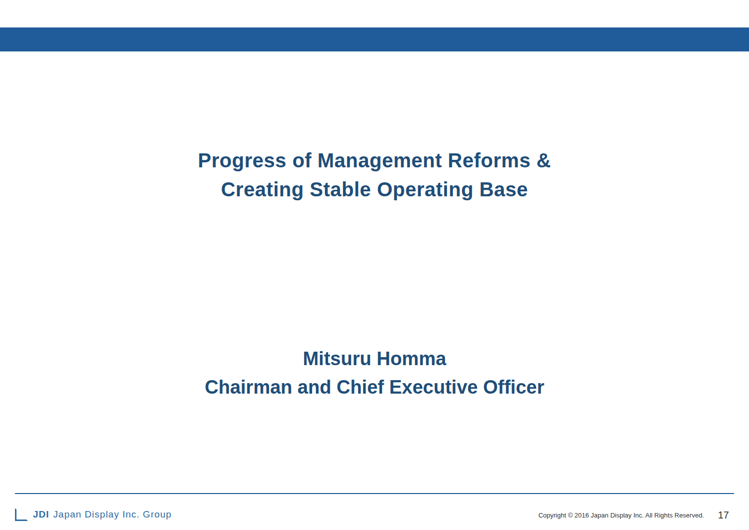Progress of Management Reforms &
Creating Stable Operating Base
Mitsuru Homma
Chairman and Chief Executive Officer
JDI Japan Display Inc. Group
Copyright © 2016 Japan Display Inc. All Rights Reserved.
17